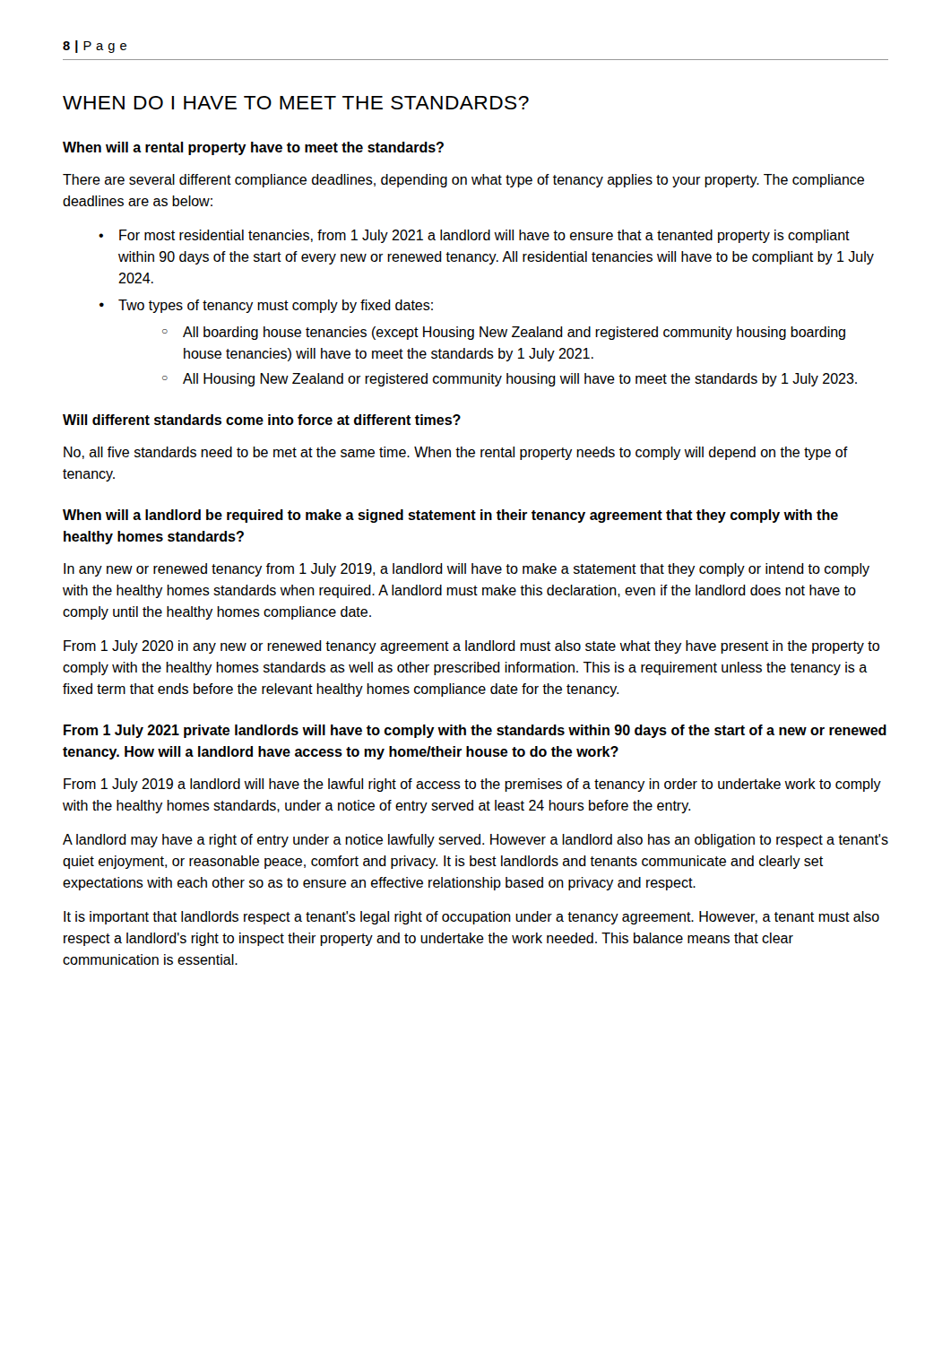8 | P a g e
WHEN DO I HAVE TO MEET THE STANDARDS?
When will a rental property have to meet the standards?
There are several different compliance deadlines, depending on what type of tenancy applies to your property. The compliance deadlines are as below:
For most residential tenancies, from 1 July 2021 a landlord will have to ensure that a tenanted property is compliant within 90 days of the start of every new or renewed tenancy. All residential tenancies will have to be compliant by 1 July 2024.
Two types of tenancy must comply by fixed dates:
All boarding house tenancies (except Housing New Zealand and registered community housing boarding house tenancies) will have to meet the standards by 1 July 2021.
All Housing New Zealand or registered community housing will have to meet the standards by 1 July 2023.
Will different standards come into force at different times?
No, all five standards need to be met at the same time. When the rental property needs to comply will depend on the type of tenancy.
When will a landlord be required to make a signed statement in their tenancy agreement that they comply with the healthy homes standards?
In any new or renewed tenancy from 1 July 2019, a landlord will have to make a statement that they comply or intend to comply with the healthy homes standards when required. A landlord must make this declaration, even if the landlord does not have to comply until the healthy homes compliance date.
From 1 July 2020 in any new or renewed tenancy agreement a landlord must also state what they have present in the property to comply with the healthy homes standards as well as other prescribed information. This is a requirement unless the tenancy is a fixed term that ends before the relevant healthy homes compliance date for the tenancy.
From 1 July 2021 private landlords will have to comply with the standards within 90 days of the start of a new or renewed tenancy. How will a landlord have access to my home/their house to do the work?
From 1 July 2019 a landlord will have the lawful right of access to the premises of a tenancy in order to undertake work to comply with the healthy homes standards, under a notice of entry served at least 24 hours before the entry.
A landlord may have a right of entry under a notice lawfully served. However a landlord also has an obligation to respect a tenant's quiet enjoyment, or reasonable peace, comfort and privacy. It is best landlords and tenants communicate and clearly set expectations with each other so as to ensure an effective relationship based on privacy and respect.
It is important that landlords respect a tenant's legal right of occupation under a tenancy agreement. However, a tenant must also respect a landlord's right to inspect their property and to undertake the work needed. This balance means that clear communication is essential.